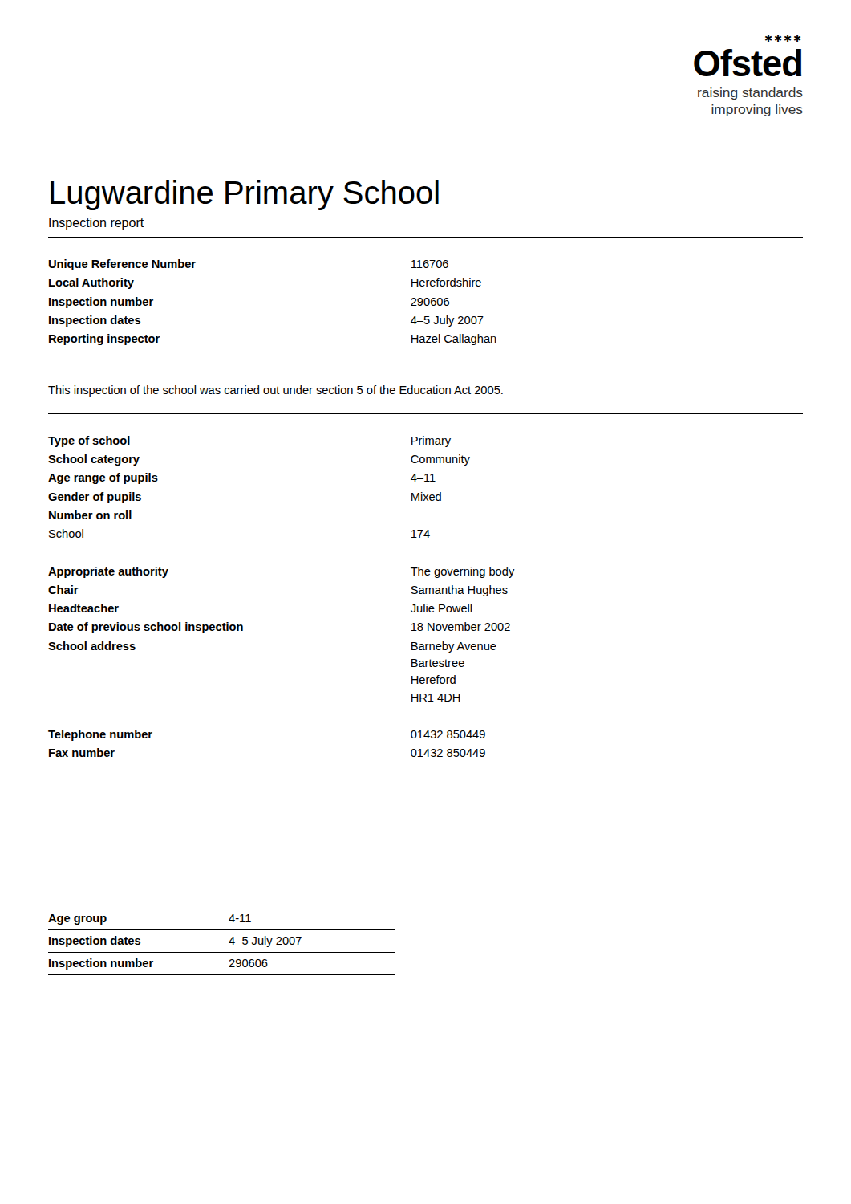✱✱✱✱
Ofsted
raising standards
improving lives
Lugwardine Primary School
Inspection report
| Unique Reference Number | 116706 |
| Local Authority | Herefordshire |
| Inspection number | 290606 |
| Inspection dates | 4–5 July 2007 |
| Reporting inspector | Hazel Callaghan |
This inspection of the school was carried out under section 5 of the Education Act 2005.
| Type of school | Primary |
| School category | Community |
| Age range of pupils | 4–11 |
| Gender of pupils | Mixed |
| Number on roll | |
| School | 174 |
| Appropriate authority | The governing body |
| Chair | Samantha Hughes |
| Headteacher | Julie Powell |
| Date of previous school inspection | 18 November 2002 |
| School address | Barneby Avenue Bartestree Hereford HR1 4DH |
| Telephone number | 01432 850449 |
| Fax number | 01432 850449 |
| Age group | 4-11 |
| Inspection dates | 4–5 July 2007 |
| Inspection number | 290606 |